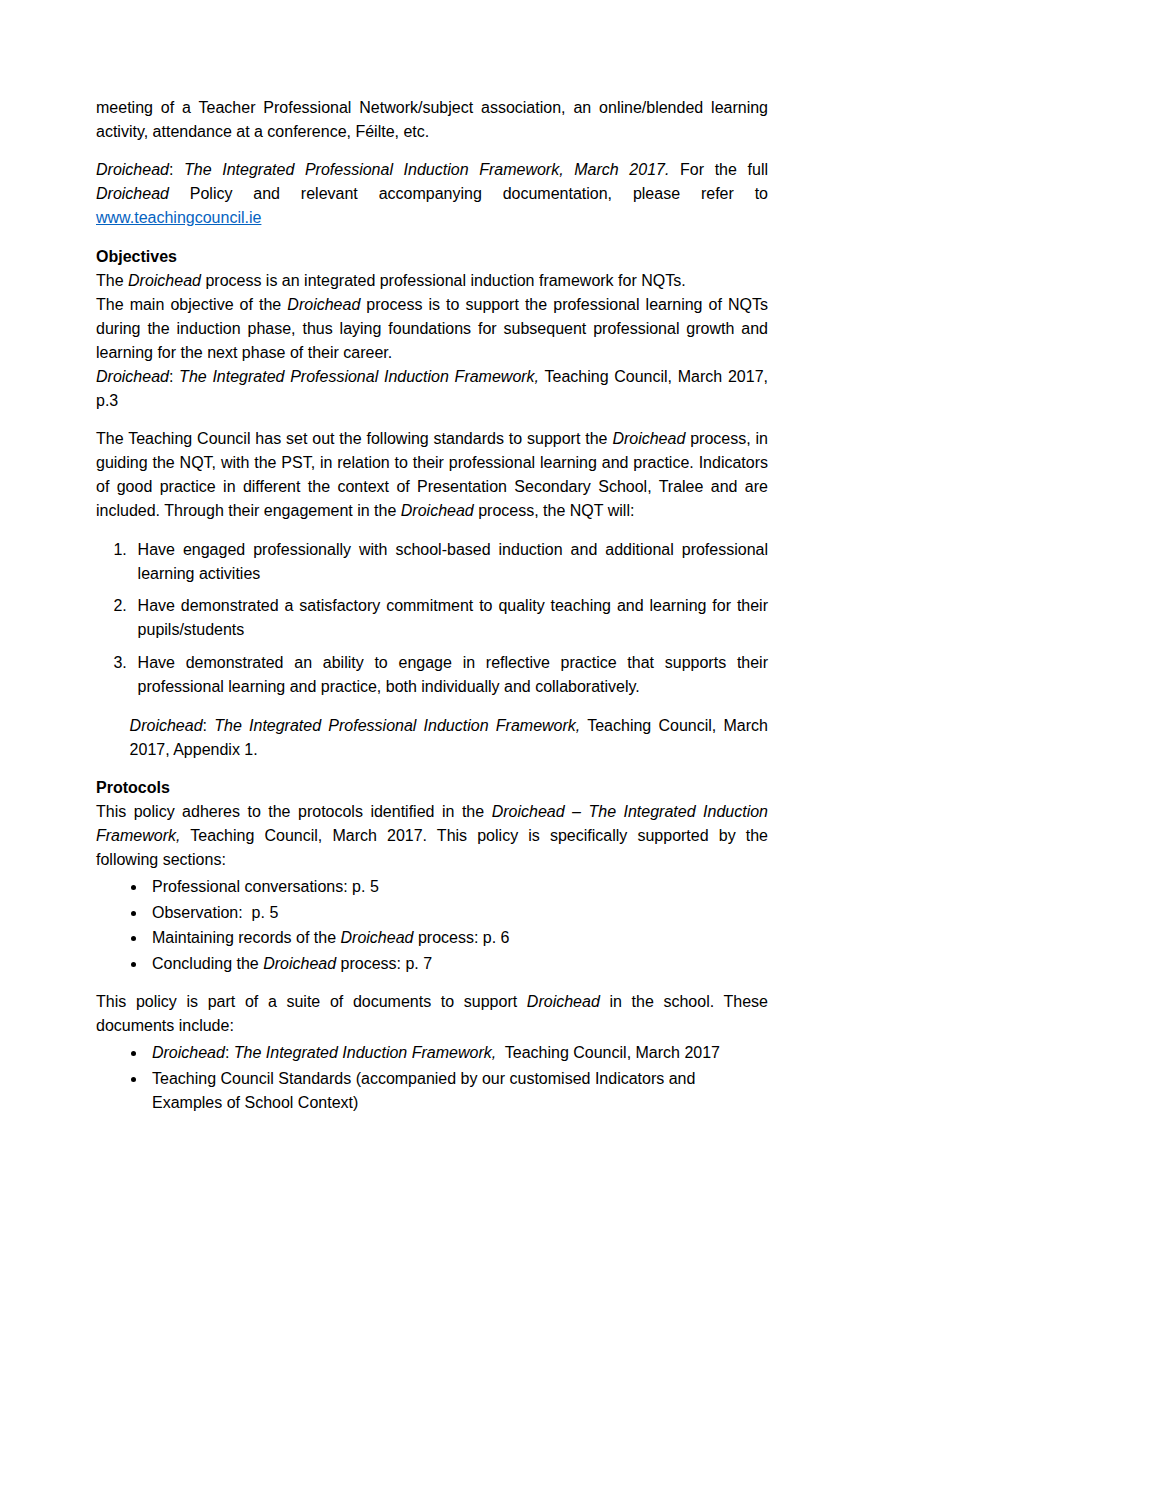meeting of a Teacher Professional Network/subject association, an online/blended learning activity, attendance at a conference, Féilte, etc.
Droichead: The Integrated Professional Induction Framework, March 2017. For the full Droichead Policy and relevant accompanying documentation, please refer to www.teachingcouncil.ie
Objectives
The Droichead process is an integrated professional induction framework for NQTs.
The main objective of the Droichead process is to support the professional learning of NQTs during the induction phase, thus laying foundations for subsequent professional growth and learning for the next phase of their career.
Droichead: The Integrated Professional Induction Framework, Teaching Council, March 2017, p.3
The Teaching Council has set out the following standards to support the Droichead process, in guiding the NQT, with the PST, in relation to their professional learning and practice. Indicators of good practice in different the context of Presentation Secondary School, Tralee and are included. Through their engagement in the Droichead process, the NQT will:
Have engaged professionally with school-based induction and additional professional learning activities
Have demonstrated a satisfactory commitment to quality teaching and learning for their pupils/students
Have demonstrated an ability to engage in reflective practice that supports their professional learning and practice, both individually and collaboratively.
Droichead: The Integrated Professional Induction Framework, Teaching Council, March 2017, Appendix 1.
Protocols
This policy adheres to the protocols identified in the Droichead – The Integrated Induction Framework, Teaching Council, March 2017. This policy is specifically supported by the following sections:
Professional conversations: p. 5
Observation: p. 5
Maintaining records of the Droichead process: p. 6
Concluding the Droichead process: p. 7
This policy is part of a suite of documents to support Droichead in the school. These documents include:
Droichead: The Integrated Induction Framework, Teaching Council, March 2017
Teaching Council Standards (accompanied by our customised Indicators and Examples of School Context)